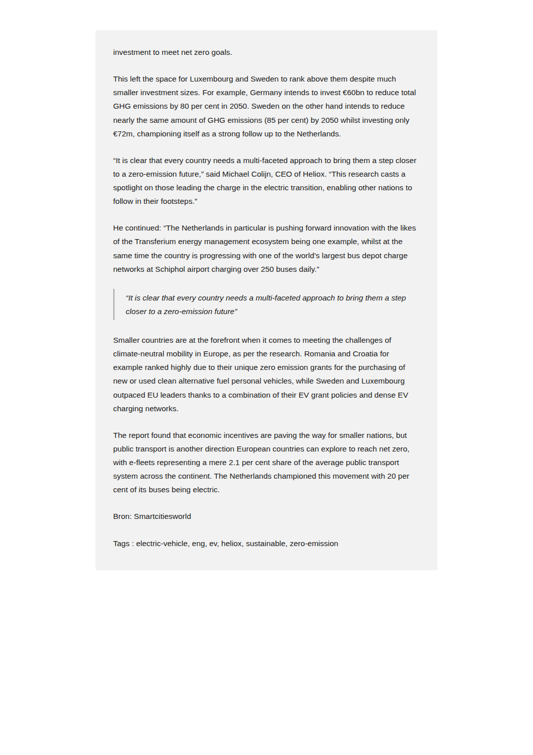investment to meet net zero goals.
This left the space for Luxembourg and Sweden to rank above them despite much smaller investment sizes. For example, Germany intends to invest €60bn to reduce total GHG emissions by 80 per cent in 2050. Sweden on the other hand intends to reduce nearly the same amount of GHG emissions (85 per cent) by 2050 whilst investing only €72m, championing itself as a strong follow up to the Netherlands.
“It is clear that every country needs a multi-faceted approach to bring them a step closer to a zero-emission future,” said Michael Colijn, CEO of Heliox. “This research casts a spotlight on those leading the charge in the electric transition, enabling other nations to follow in their footsteps.”
He continued: “The Netherlands in particular is pushing forward innovation with the likes of the Transferium energy management ecosystem being one example, whilst at the same time the country is progressing with one of the world’s largest bus depot charge networks at Schiphol airport charging over 250 buses daily.”
“It is clear that every country needs a multi-faceted approach to bring them a step closer to a zero-emission future”
Smaller countries are at the forefront when it comes to meeting the challenges of climate-neutral mobility in Europe, as per the research. Romania and Croatia for example ranked highly due to their unique zero emission grants for the purchasing of new or used clean alternative fuel personal vehicles, while Sweden and Luxembourg outpaced EU leaders thanks to a combination of their EV grant policies and dense EV charging networks.
The report found that economic incentives are paving the way for smaller nations, but public transport is another direction European countries can explore to reach net zero, with e-fleets representing a mere 2.1 per cent share of the average public transport system across the continent. The Netherlands championed this movement with 20 per cent of its buses being electric.
Bron: Smartcitiesworld
Tags : electric-vehicle, eng, ev, heliox, sustainable, zero-emission